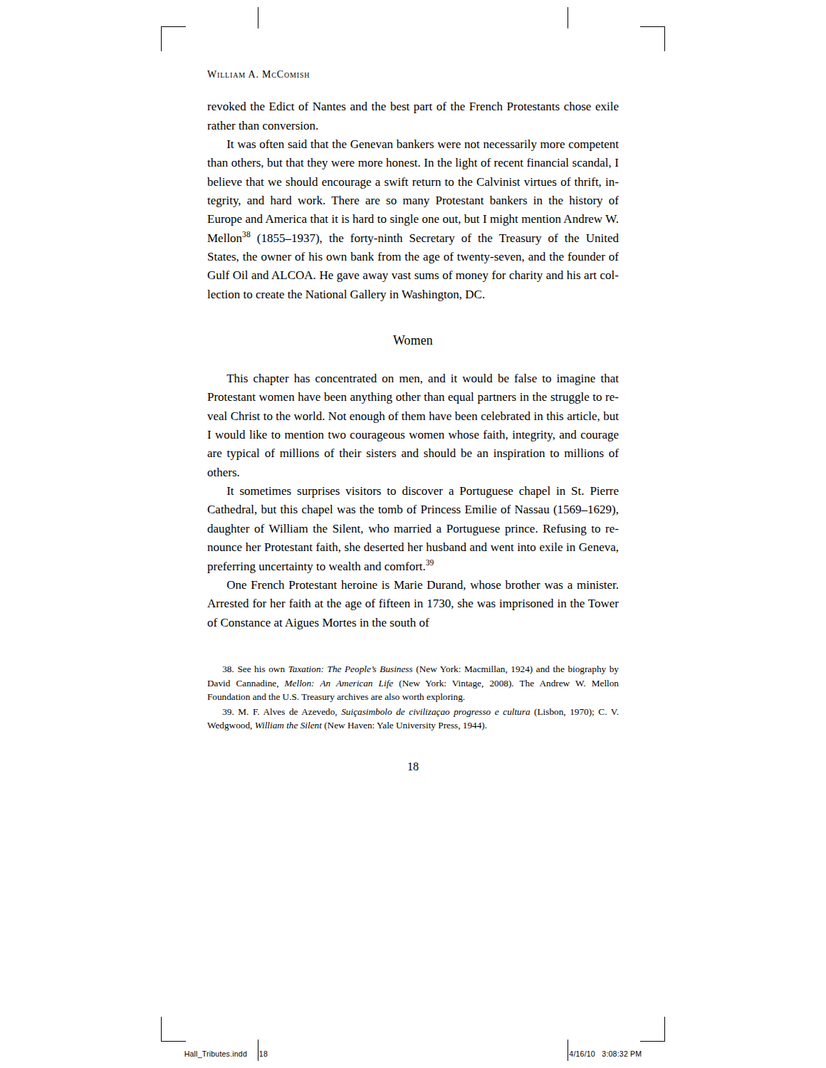William A. McComish
revoked the Edict of Nantes and the best part of the French Protestants chose exile rather than conversion.
It was often said that the Genevan bankers were not necessarily more competent than others, but that they were more honest. In the light of recent financial scandal, I believe that we should encourage a swift return to the Calvinist virtues of thrift, integrity, and hard work. There are so many Protestant bankers in the history of Europe and America that it is hard to single one out, but I might mention Andrew W. Mellon38 (1855–1937), the forty-ninth Secretary of the Treasury of the United States, the owner of his own bank from the age of twenty-seven, and the founder of Gulf Oil and ALCOA. He gave away vast sums of money for charity and his art collection to create the National Gallery in Washington, DC.
Women
This chapter has concentrated on men, and it would be false to imagine that Protestant women have been anything other than equal partners in the struggle to reveal Christ to the world. Not enough of them have been celebrated in this article, but I would like to mention two courageous women whose faith, integrity, and courage are typical of millions of their sisters and should be an inspiration to millions of others.
It sometimes surprises visitors to discover a Portuguese chapel in St. Pierre Cathedral, but this chapel was the tomb of Princess Emilie of Nassau (1569–1629), daughter of William the Silent, who married a Portuguese prince. Refusing to renounce her Protestant faith, she deserted her husband and went into exile in Geneva, preferring uncertainty to wealth and comfort.39
One French Protestant heroine is Marie Durand, whose brother was a minister. Arrested for her faith at the age of fifteen in 1730, she was imprisoned in the Tower of Constance at Aigues Mortes in the south of
38. See his own Taxation: The People’s Business (New York: Macmillan, 1924) and the biography by David Cannadine, Mellon: An American Life (New York: Vintage, 2008). The Andrew W. Mellon Foundation and the U.S. Treasury archives are also worth exploring.
39. M. F. Alves de Azevedo, Suiçasimbolo de civilizaçao progresso e cultura (Lisbon, 1970); C. V. Wedgwood, William the Silent (New Haven: Yale University Press, 1944).
18
Hall_Tributes.indd 18
4/16/10 3:08:32 PM